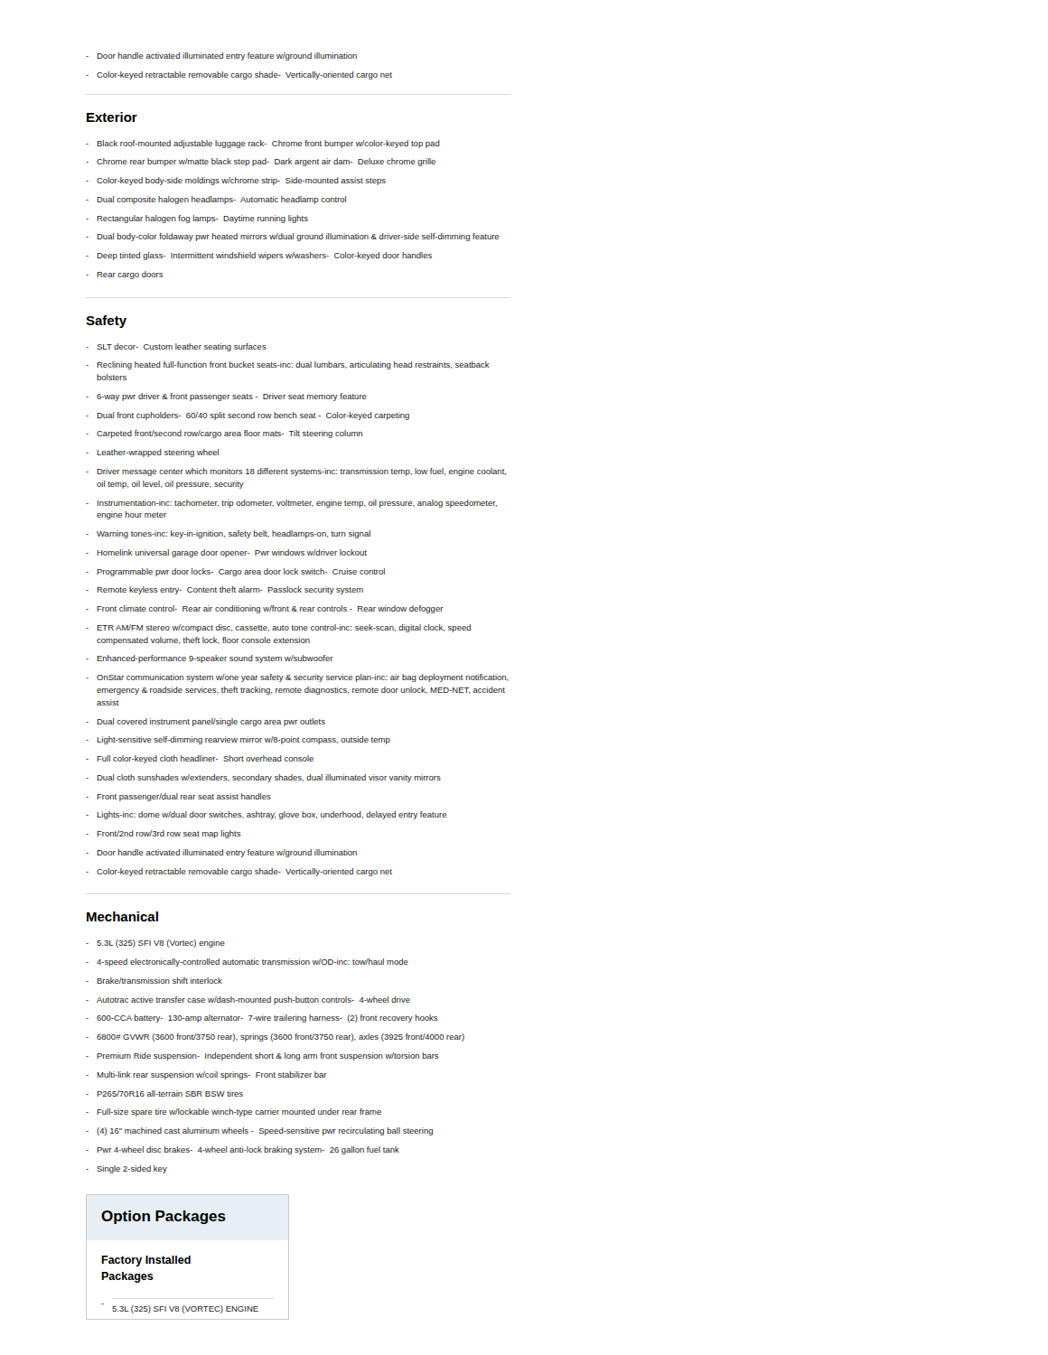Door handle activated illuminated entry feature w/ground illumination
Color-keyed retractable removable cargo shade- Vertically-oriented cargo net
Exterior
Black roof-mounted adjustable luggage rack- Chrome front bumper w/color-keyed top pad
Chrome rear bumper w/matte black step pad- Dark argent air dam- Deluxe chrome grille
Color-keyed body-side moldings w/chrome strip- Side-mounted assist steps
Dual composite halogen headlamps- Automatic headlamp control
Rectangular halogen fog lamps- Daytime running lights
Dual body-color foldaway pwr heated mirrors w/dual ground illumination & driver-side self-dimming feature
Deep tinted glass- Intermittent windshield wipers w/washers- Color-keyed door handles
Rear cargo doors
Safety
SLT decor- Custom leather seating surfaces
Reclining heated full-function front bucket seats-inc: dual lumbars, articulating head restraints, seatback bolsters
6-way pwr driver & front passenger seats - Driver seat memory feature
Dual front cupholders- 60/40 split second row bench seat - Color-keyed carpeting
Carpeted front/second row/cargo area floor mats- Tilt steering column
Leather-wrapped steering wheel
Driver message center which monitors 18 different systems-inc: transmission temp, low fuel, engine coolant, oil temp, oil level, oil pressure, security
Instrumentation-inc: tachometer, trip odometer, voltmeter, engine temp, oil pressure, analog speedometer, engine hour meter
Warning tones-inc: key-in-ignition, safety belt, headlamps-on, turn signal
Homelink universal garage door opener- Pwr windows w/driver lockout
Programmable pwr door locks- Cargo area door lock switch- Cruise control
Remote keyless entry- Content theft alarm- Passlock security system
Front climate control- Rear air conditioning w/front & rear controls - Rear window defogger
ETR AM/FM stereo w/compact disc, cassette, auto tone control-inc: seek-scan, digital clock, speed compensated volume, theft lock, floor console extension
Enhanced-performance 9-speaker sound system w/subwoofer
OnStar communication system w/one year safety & security service plan-inc: air bag deployment notification, emergency & roadside services, theft tracking, remote diagnostics, remote door unlock, MED-NET, accident assist
Dual covered instrument panel/single cargo area pwr outlets
Light-sensitive self-dimming rearview mirror w/8-point compass, outside temp
Full color-keyed cloth headliner- Short overhead console
Dual cloth sunshades w/extenders, secondary shades, dual illuminated visor vanity mirrors
Front passenger/dual rear seat assist handles
Lights-inc: dome w/dual door switches, ashtray, glove box, underhood, delayed entry feature
Front/2nd row/3rd row seat map lights
Door handle activated illuminated entry feature w/ground illumination
Color-keyed retractable removable cargo shade- Vertically-oriented cargo net
Mechanical
5.3L (325) SFI V8 (Vortec) engine
4-speed electronically-controlled automatic transmission w/OD-inc: tow/haul mode
Brake/transmission shift interlock
Autotrac active transfer case w/dash-mounted push-button controls- 4-wheel drive
600-CCA battery- 130-amp alternator- 7-wire trailering harness- (2) front recovery hooks
6800# GVWR (3600 front/3750 rear), springs (3600 front/3750 rear), axles (3925 front/4000 rear)
Premium Ride suspension- Independent short & long arm front suspension w/torsion bars
Multi-link rear suspension w/coil springs- Front stabilizer bar
P265/70R16 all-terrain SBR BSW tires
Full-size spare tire w/lockable winch-type carrier mounted under rear frame
(4) 16" machined cast aluminum wheels - Speed-sensitive pwr recirculating ball steering
Pwr 4-wheel disc brakes- 4-wheel anti-lock braking system- 26 gallon fuel tank
Single 2-sided key
Option Packages
Factory Installed
Packages
5.3L (325) SFI V8 (VORTEC) ENGINE